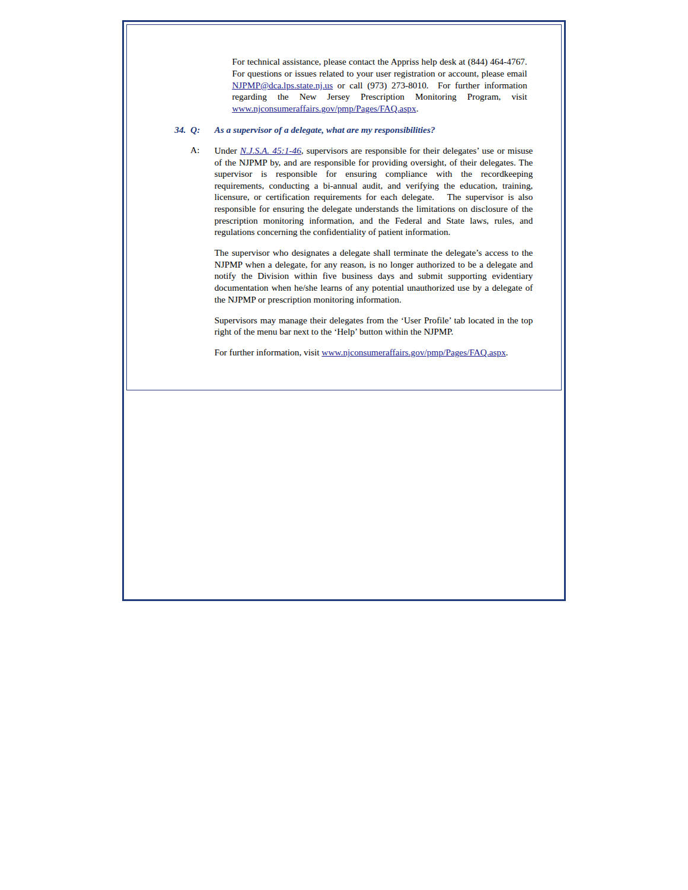For technical assistance, please contact the Appriss help desk at (844) 464-4767. For questions or issues related to your user registration or account, please email NJPMP@dca.lps.state.nj.us or call (973) 273-8010. For further information regarding the New Jersey Prescription Monitoring Program, visit www.njconsumeraffairs.gov/pmp/Pages/FAQ.aspx.
34.
Q:
As a supervisor of a delegate, what are my responsibilities?
A:
Under N.J.S.A. 45:1-46, supervisors are responsible for their delegates’ use or misuse of the NJPMP by, and are responsible for providing oversight, of their delegates. The supervisor is responsible for ensuring compliance with the recordkeeping requirements, conducting a bi-annual audit, and verifying the education, training, licensure, or certification requirements for each delegate. The supervisor is also responsible for ensuring the delegate understands the limitations on disclosure of the prescription monitoring information, and the Federal and State laws, rules, and regulations concerning the confidentiality of patient information.
The supervisor who designates a delegate shall terminate the delegate’s access to the NJPMP when a delegate, for any reason, is no longer authorized to be a delegate and notify the Division within five business days and submit supporting evidentiary documentation when he/she learns of any potential unauthorized use by a delegate of the NJPMP or prescription monitoring information.
Supervisors may manage their delegates from the ‘User Profile’ tab located in the top right of the menu bar next to the ‘Help’ button within the NJPMP.
For further information, visit www.njconsumeraffairs.gov/pmp/Pages/FAQ.aspx.